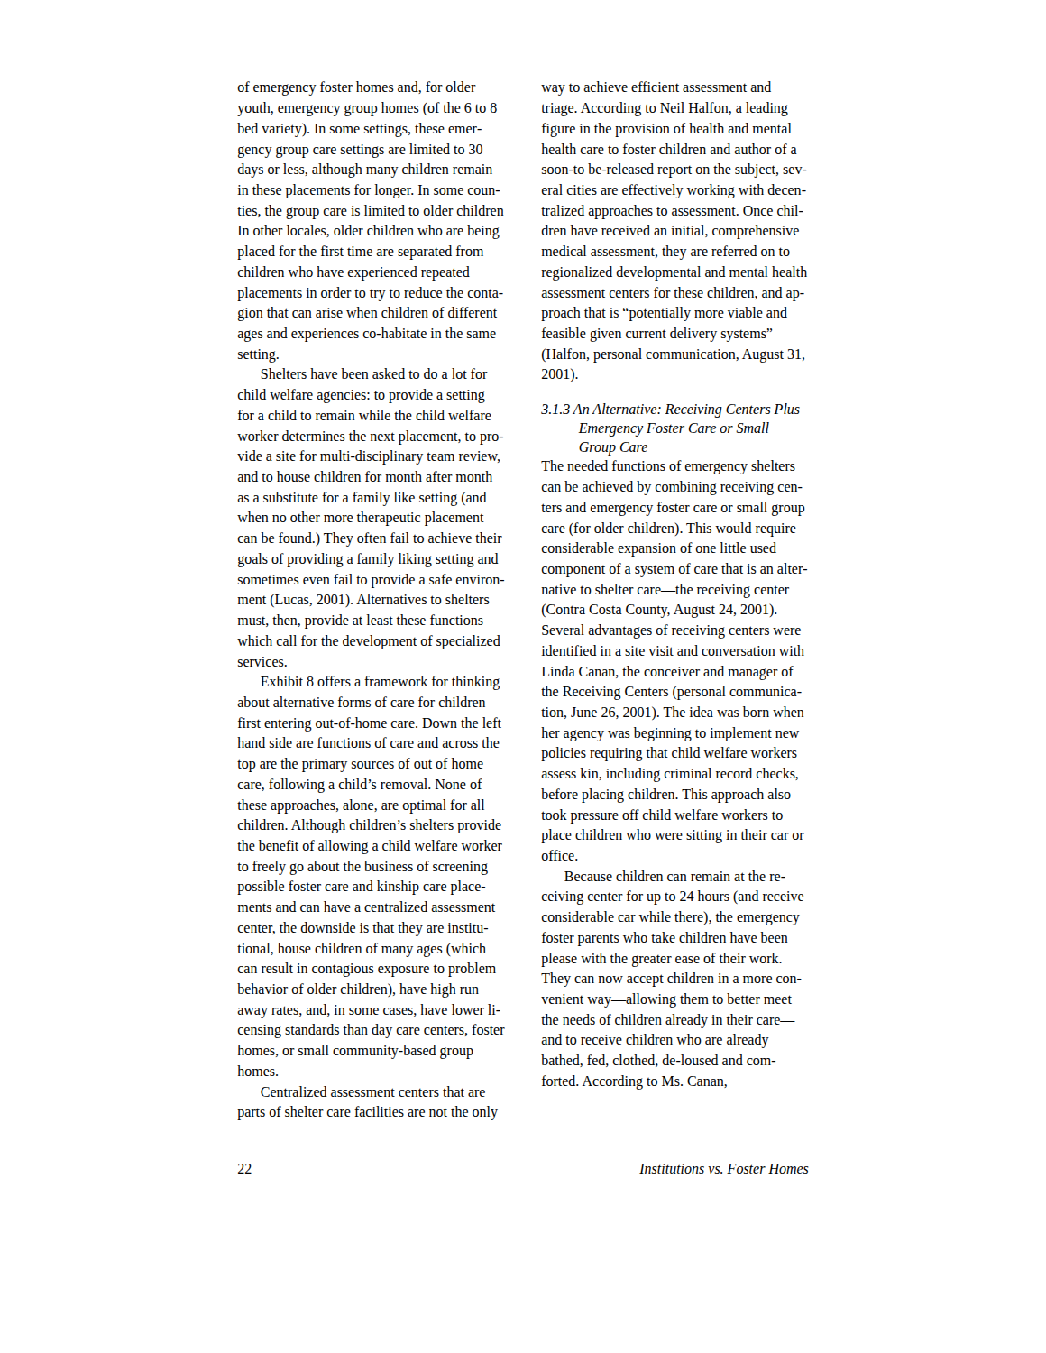of emergency foster homes and, for older youth, emergency group homes (of the 6 to 8 bed variety). In some settings, these emergency group care settings are limited to 30 days or less, although many children remain in these placements for longer. In some counties, the group care is limited to older children In other locales, older children who are being placed for the first time are separated from children who have experienced repeated placements in order to try to reduce the contagion that can arise when children of different ages and experiences co-habitate in the same setting.
Shelters have been asked to do a lot for child welfare agencies: to provide a setting for a child to remain while the child welfare worker determines the next placement, to provide a site for multi-disciplinary team review, and to house children for month after month as a substitute for a family like setting (and when no other more therapeutic placement can be found.) They often fail to achieve their goals of providing a family liking setting and sometimes even fail to provide a safe environment (Lucas, 2001). Alternatives to shelters must, then, provide at least these functions which call for the development of specialized services.
Exhibit 8 offers a framework for thinking about alternative forms of care for children first entering out-of-home care. Down the left hand side are functions of care and across the top are the primary sources of out of home care, following a child’s removal. None of these approaches, alone, are optimal for all children. Although children’s shelters provide the benefit of allowing a child welfare worker to freely go about the business of screening possible foster care and kinship care placements and can have a centralized assessment center, the downside is that they are institutional, house children of many ages (which can result in contagious exposure to problem behavior of older children), have high run away rates, and, in some cases, have lower licensing standards than day care centers, foster homes, or small community-based group homes.
Centralized assessment centers that are parts of shelter care facilities are not the only way to achieve efficient assessment and triage. According to Neil Halfon, a leading figure in the provision of health and mental health care to foster children and author of a soon-to be-released report on the subject, several cities are effectively working with decentralized approaches to assessment. Once children have received an initial, comprehensive medical assessment, they are referred on to regionalized developmental and mental health assessment centers for these children, and approach that is “potentially more viable and feasible given current delivery systems” (Halfon, personal communication, August 31, 2001).
3.1.3 An Alternative: Receiving Centers Plus Emergency Foster Care or Small Group Care
The needed functions of emergency shelters can be achieved by combining receiving centers and emergency foster care or small group care (for older children). This would require considerable expansion of one little used component of a system of care that is an alternative to shelter care—the receiving center (Contra Costa County, August 24, 2001). Several advantages of receiving centers were identified in a site visit and conversation with Linda Canan, the conceiver and manager of the Receiving Centers (personal communication, June 26, 2001). The idea was born when her agency was beginning to implement new policies requiring that child welfare workers assess kin, including criminal record checks, before placing children. This approach also took pressure off child welfare workers to place children who were sitting in their car or office.
Because children can remain at the receiving center for up to 24 hours (and receive considerable car while there), the emergency foster parents who take children have been please with the greater ease of their work. They can now accept children in a more convenient way—allowing them to better meet the needs of children already in their care—and to receive children who are already bathed, fed, clothed, de-loused and comforted. According to Ms. Canan,
22 Institutions vs. Foster Homes